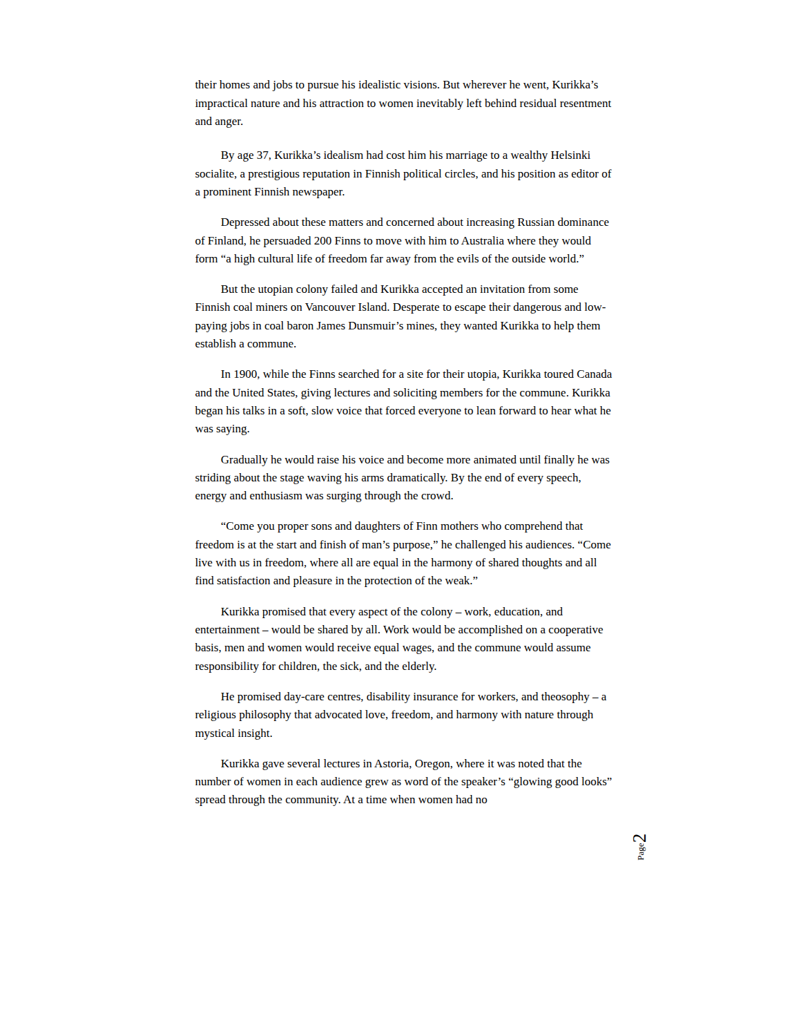their homes and jobs to pursue his idealistic visions. But wherever he went, Kurikka’s impractical nature and his attraction to women inevitably left behind residual resentment and anger.
By age 37, Kurikka’s idealism had cost him his marriage to a wealthy Helsinki socialite, a prestigious reputation in Finnish political circles, and his position as editor of a prominent Finnish newspaper.
Depressed about these matters and concerned about increasing Russian dominance of Finland, he persuaded 200 Finns to move with him to Australia where they would form “a high cultural life of freedom far away from the evils of the outside world.”
But the utopian colony failed and Kurikka accepted an invitation from some Finnish coal miners on Vancouver Island. Desperate to escape their dangerous and low-paying jobs in coal baron James Dunsmuir’s mines, they wanted Kurikka to help them establish a commune.
In 1900, while the Finns searched for a site for their utopia, Kurikka toured Canada and the United States, giving lectures and soliciting members for the commune. Kurikka began his talks in a soft, slow voice that forced everyone to lean forward to hear what he was saying.
Gradually he would raise his voice and become more animated until finally he was striding about the stage waving his arms dramatically. By the end of every speech, energy and enthusiasm was surging through the crowd.
“Come you proper sons and daughters of Finn mothers who comprehend that freedom is at the start and finish of man’s purpose,” he challenged his audiences. “Come live with us in freedom, where all are equal in the harmony of shared thoughts and all find satisfaction and pleasure in the protection of the weak.”
Kurikka promised that every aspect of the colony – work, education, and entertainment – would be shared by all. Work would be accomplished on a cooperative basis, men and women would receive equal wages, and the commune would assume responsibility for children, the sick, and the elderly.
He promised day-care centres, disability insurance for workers, and theosophy – a religious philosophy that advocated love, freedom, and harmony with nature through mystical insight.
Kurikka gave several lectures in Astoria, Oregon, where it was noted that the number of women in each audience grew as word of the speaker’s “glowing good looks” spread through the community. At a time when women had no
Page2